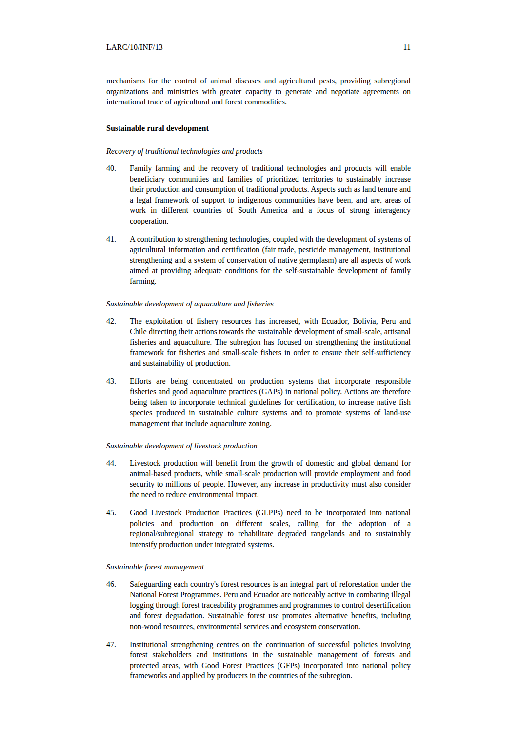LARC/10/INF/13 11
mechanisms for the control of animal diseases and agricultural pests, providing subregional organizations and ministries with greater capacity to generate and negotiate agreements on international trade of agricultural and forest commodities.
Sustainable rural development
Recovery of traditional technologies and products
40.
Family farming and the recovery of traditional technologies and products will enable beneficiary communities and families of prioritized territories to sustainably increase their production and consumption of traditional products. Aspects such as land tenure and a legal framework of support to indigenous communities have been, and are, areas of work in different countries of South America and a focus of strong interagency cooperation.
41.
A contribution to strengthening technologies, coupled with the development of systems of agricultural information and certification (fair trade, pesticide management, institutional strengthening and a system of conservation of native germplasm) are all aspects of work aimed at providing adequate conditions for the self-sustainable development of family farming.
Sustainable development of aquaculture and fisheries
42.
The exploitation of fishery resources has increased, with Ecuador, Bolivia, Peru and Chile directing their actions towards the sustainable development of small-scale, artisanal fisheries and aquaculture. The subregion has focused on strengthening the institutional framework for fisheries and small-scale fishers in order to ensure their self-sufficiency and sustainability of production.
43.
Efforts are being concentrated on production systems that incorporate responsible fisheries and good aquaculture practices (GAPs) in national policy. Actions are therefore being taken to incorporate technical guidelines for certification, to increase native fish species produced in sustainable culture systems and to promote systems of land-use management that include aquaculture zoning.
Sustainable development of livestock production
44.
Livestock production will benefit from the growth of domestic and global demand for animal-based products, while small-scale production will provide employment and food security to millions of people. However, any increase in productivity must also consider the need to reduce environmental impact.
45.
Good Livestock Production Practices (GLPPs) need to be incorporated into national policies and production on different scales, calling for the adoption of a regional/subregional strategy to rehabilitate degraded rangelands and to sustainably intensify production under integrated systems.
Sustainable forest management
46.
Safeguarding each country's forest resources is an integral part of reforestation under the National Forest Programmes. Peru and Ecuador are noticeably active in combating illegal logging through forest traceability programmes and programmes to control desertification and forest degradation. Sustainable forest use promotes alternative benefits, including non-wood resources, environmental services and ecosystem conservation.
47.
Institutional strengthening centres on the continuation of successful policies involving forest stakeholders and institutions in the sustainable management of forests and protected areas, with Good Forest Practices (GFPs) incorporated into national policy frameworks and applied by producers in the countries of the subregion.